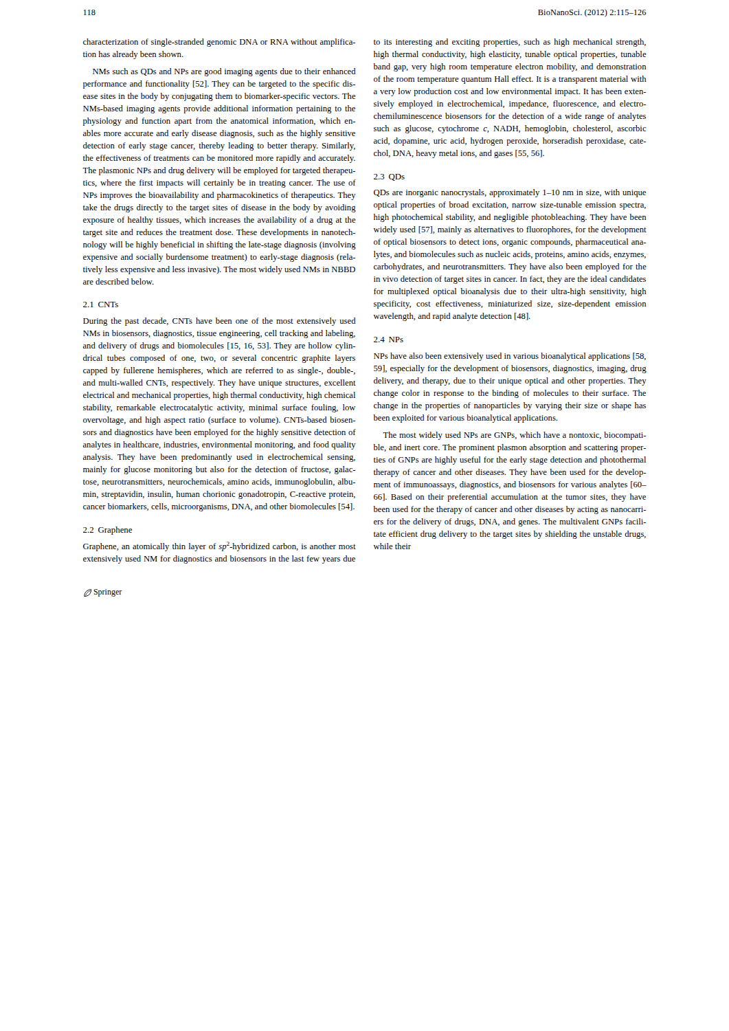118 BioNanoSci. (2012) 2:115–126
characterization of single-stranded genomic DNA or RNA without amplification has already been shown.
NMs such as QDs and NPs are good imaging agents due to their enhanced performance and functionality [52]. They can be targeted to the specific disease sites in the body by conjugating them to biomarker-specific vectors. The NMs-based imaging agents provide additional information pertaining to the physiology and function apart from the anatomical information, which enables more accurate and early disease diagnosis, such as the highly sensitive detection of early stage cancer, thereby leading to better therapy. Similarly, the effectiveness of treatments can be monitored more rapidly and accurately. The plasmonic NPs and drug delivery will be employed for targeted therapeutics, where the first impacts will certainly be in treating cancer. The use of NPs improves the bioavailability and pharmacokinetics of therapeutics. They take the drugs directly to the target sites of disease in the body by avoiding exposure of healthy tissues, which increases the availability of a drug at the target site and reduces the treatment dose. These developments in nanotechnology will be highly beneficial in shifting the late-stage diagnosis (involving expensive and socially burdensome treatment) to early-stage diagnosis (relatively less expensive and less invasive). The most widely used NMs in NBBD are described below.
2.1 CNTs
During the past decade, CNTs have been one of the most extensively used NMs in biosensors, diagnostics, tissue engineering, cell tracking and labeling, and delivery of drugs and biomolecules [15, 16, 53]. They are hollow cylindrical tubes composed of one, two, or several concentric graphite layers capped by fullerene hemispheres, which are referred to as single-, double-, and multi-walled CNTs, respectively. They have unique structures, excellent electrical and mechanical properties, high thermal conductivity, high chemical stability, remarkable electrocatalytic activity, minimal surface fouling, low overvoltage, and high aspect ratio (surface to volume). CNTs-based biosensors and diagnostics have been employed for the highly sensitive detection of analytes in healthcare, industries, environmental monitoring, and food quality analysis. They have been predominantly used in electrochemical sensing, mainly for glucose monitoring but also for the detection of fructose, galactose, neurotransmitters, neurochemicals, amino acids, immunoglobulin, albumin, streptavidin, insulin, human chorionic gonadotropin, C-reactive protein, cancer biomarkers, cells, microorganisms, DNA, and other biomolecules [54].
2.2 Graphene
Graphene, an atomically thin layer of sp2-hybridized carbon, is another most extensively used NM for diagnostics and biosensors in the last few years due to its interesting and exciting properties, such as high mechanical strength, high thermal conductivity, high elasticity, tunable optical properties, tunable band gap, very high room temperature electron mobility, and demonstration of the room temperature quantum Hall effect. It is a transparent material with a very low production cost and low environmental impact. It has been extensively employed in electrochemical, impedance, fluorescence, and electrochemiluminescence biosensors for the detection of a wide range of analytes such as glucose, cytochrome c, NADH, hemoglobin, cholesterol, ascorbic acid, dopamine, uric acid, hydrogen peroxide, horseradish peroxidase, catechol, DNA, heavy metal ions, and gases [55, 56].
2.3 QDs
QDs are inorganic nanocrystals, approximately 1–10 nm in size, with unique optical properties of broad excitation, narrow size-tunable emission spectra, high photochemical stability, and negligible photobleaching. They have been widely used [57], mainly as alternatives to fluorophores, for the development of optical biosensors to detect ions, organic compounds, pharmaceutical analytes, and biomolecules such as nucleic acids, proteins, amino acids, enzymes, carbohydrates, and neurotransmitters. They have also been employed for the in vivo detection of target sites in cancer. In fact, they are the ideal candidates for multiplexed optical bioanalysis due to their ultra-high sensitivity, high specificity, cost effectiveness, miniaturized size, size-dependent emission wavelength, and rapid analyte detection [48].
2.4 NPs
NPs have also been extensively used in various bioanalytical applications [58, 59], especially for the development of biosensors, diagnostics, imaging, drug delivery, and therapy, due to their unique optical and other properties. They change color in response to the binding of molecules to their surface. The change in the properties of nanoparticles by varying their size or shape has been exploited for various bioanalytical applications.
The most widely used NPs are GNPs, which have a nontoxic, biocompatible, and inert core. The prominent plasmon absorption and scattering properties of GNPs are highly useful for the early stage detection and photothermal therapy of cancer and other diseases. They have been used for the development of immunoassays, diagnostics, and biosensors for various analytes [60–66]. Based on their preferential accumulation at the tumor sites, they have been used for the therapy of cancer and other diseases by acting as nanocarriers for the delivery of drugs, DNA, and genes. The multivalent GNPs facilitate efficient drug delivery to the target sites by shielding the unstable drugs, while their
Springer